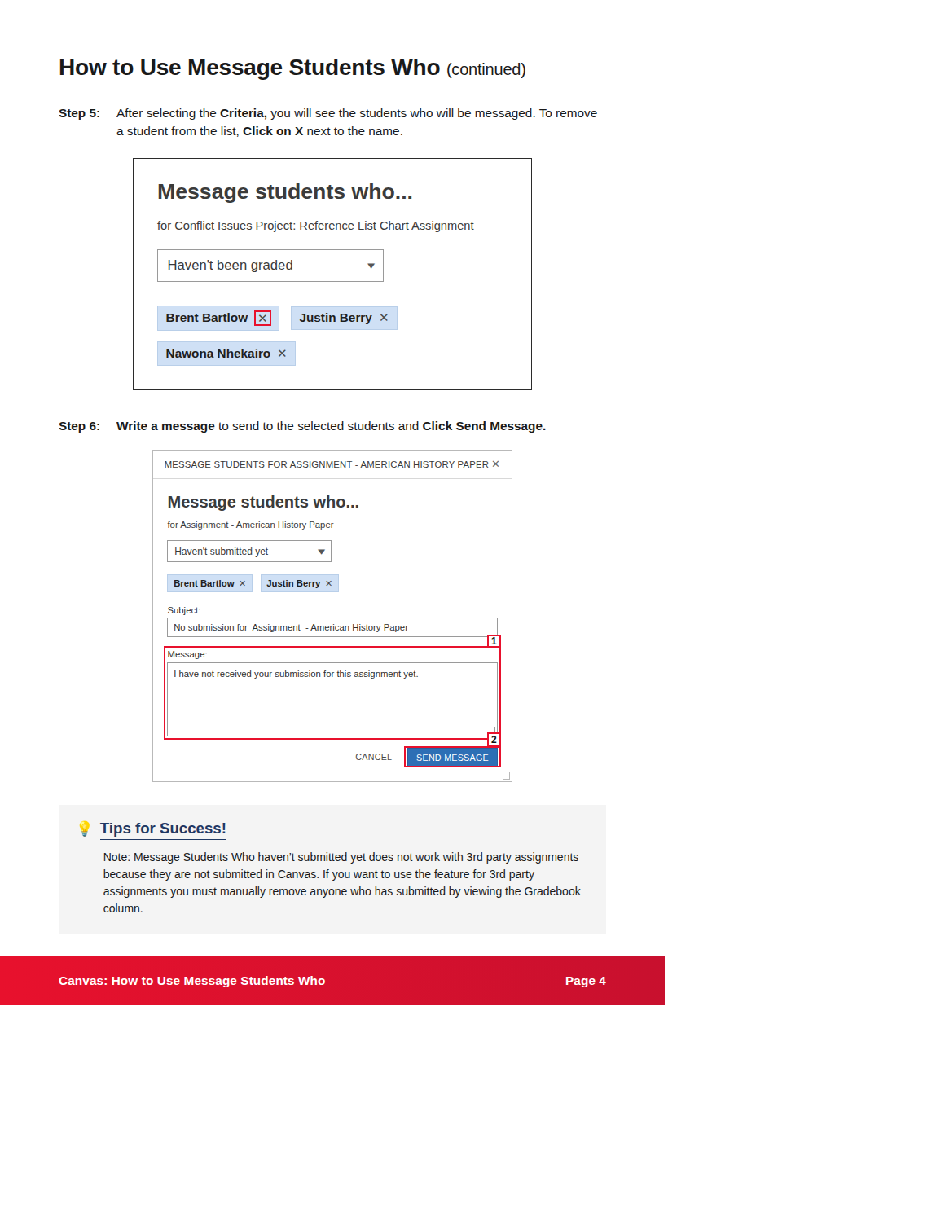How to Use Message Students Who (continued)
Step 5:
After selecting the Criteria, you will see the students who will be messaged. To remove a student from the list, Click on X next to the name.
Message students who...
for Conflict Issues Project: Reference List Chart Assignment
Haven't been graded▾
Brent Bartlow ✕ Justin Berry ✕ Nawona Nhekairo ✕
Step 6:
Write a message to send to the selected students and Click Send Message.
MESSAGE STUDENTS FOR ASSIGNMENT - AMERICAN HISTORY PAPER ✕
Message students who...
for Assignment - American History Paper
Haven't submitted yet▾
Brent Bartlow ✕ Justin Berry ✕
Subject:
No submission for Assignment - American History Paper
Message:
I have not received your submission for this assignment yet.
1
CANCEL SEND MESSAGE 2
💡 Tips for Success!
Note: Message Students Who haven’t submitted yet does not work with 3rd party assignments because they are not submitted in Canvas. If you want to use the feature for 3rd party assignments you must manually remove anyone who has submitted by viewing the Gradebook column.
Canvas: How to Use Message Students Who
Page 4